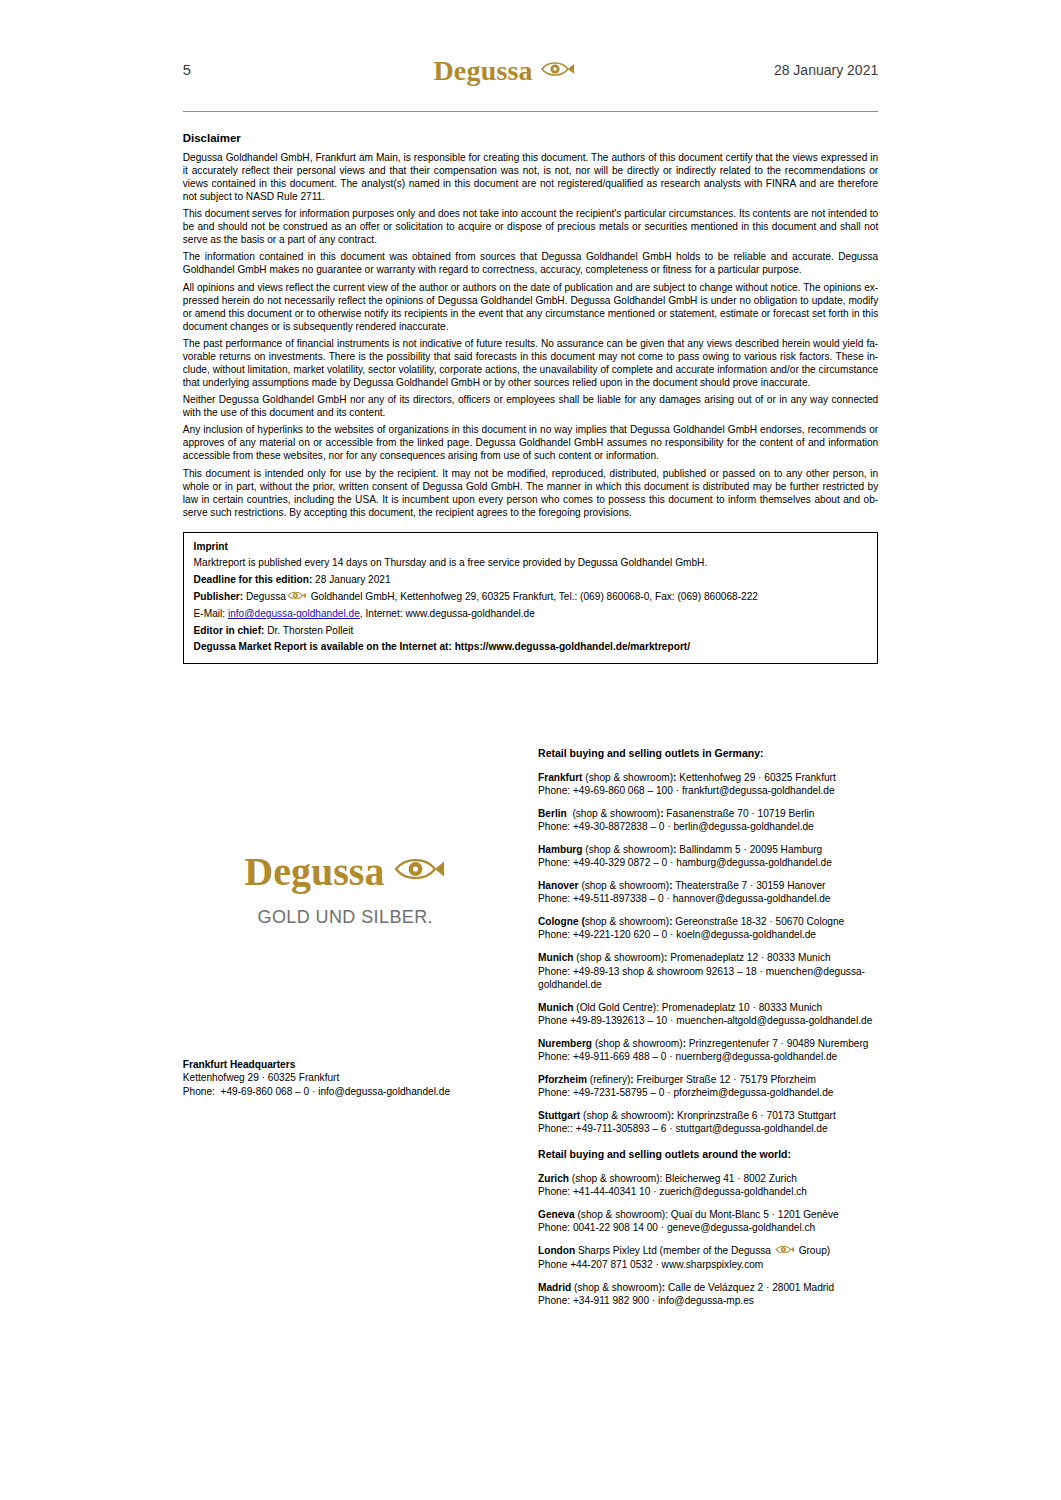5
Degussa
28 January 2021
Disclaimer
Degussa Goldhandel GmbH, Frankfurt am Main, is responsible for creating this document. The authors of this document certify that the views expressed in it accurately reflect their personal views and that their compensation was not, is not, nor will be directly or indirectly related to the recommendations or views contained in this document. The analyst(s) named in this document are not registered/qualified as research analysts with FINRA and are therefore not subject to NASD Rule 2711.
This document serves for information purposes only and does not take into account the recipient's particular circumstances. Its contents are not intended to be and should not be construed as an offer or solicitation to acquire or dispose of precious metals or securities mentioned in this document and shall not serve as the basis or a part of any contract.
The information contained in this document was obtained from sources that Degussa Goldhandel GmbH holds to be reliable and accurate. Degussa Goldhandel GmbH makes no guarantee or warranty with regard to correctness, accuracy, completeness or fitness for a particular purpose.
All opinions and views reflect the current view of the author or authors on the date of publication and are subject to change without notice. The opinions expressed herein do not necessarily reflect the opinions of Degussa Goldhandel GmbH. Degussa Goldhandel GmbH is under no obligation to update, modify or amend this document or to otherwise notify its recipients in the event that any circumstance mentioned or statement, estimate or forecast set forth in this document changes or is subsequently rendered inaccurate.
The past performance of financial instruments is not indicative of future results. No assurance can be given that any views described herein would yield favorable returns on investments. There is the possibility that said forecasts in this document may not come to pass owing to various risk factors. These include, without limitation, market volatility, sector volatility, corporate actions, the unavailability of complete and accurate information and/or the circumstance that underlying assumptions made by Degussa Goldhandel GmbH or by other sources relied upon in the document should prove inaccurate.
Neither Degussa Goldhandel GmbH nor any of its directors, officers or employees shall be liable for any damages arising out of or in any way connected with the use of this document and its content.
Any inclusion of hyperlinks to the websites of organizations in this document in no way implies that Degussa Goldhandel GmbH endorses, recommends or approves of any material on or accessible from the linked page. Degussa Goldhandel GmbH assumes no responsibility for the content of and information accessible from these websites, nor for any consequences arising from use of such content or information.
This document is intended only for use by the recipient. It may not be modified, reproduced, distributed, published or passed on to any other person, in whole or in part, without the prior, written consent of Degussa Gold GmbH. The manner in which this document is distributed may be further restricted by law in certain countries, including the USA. It is incumbent upon every person who comes to possess this document to inform themselves about and observe such restrictions. By accepting this document, the recipient agrees to the foregoing provisions.
Imprint
Marktreport is published every 14 days on Thursday and is a free service provided by Degussa Goldhandel GmbH.
Deadline for this edition: 28 January 2021
Publisher: Degussa Goldhandel GmbH, Kettenhofweg 29, 60325 Frankfurt, Tel.: (069) 860068-0, Fax: (069) 860068-222
E-Mail: info@degussa-goldhandel.de, Internet: www.degussa-goldhandel.de
Editor in chief: Dr. Thorsten Polleit
Degussa Market Report is available on the Internet at: https://www.degussa-goldhandel.de/marktreport/
Degussa
GOLD UND SILBER.
Frankfurt Headquarters
Kettenhofweg 29 · 60325 Frankfurt
Phone: +49-69-860 068 – 0 · info@degussa-goldhandel.de
Retail buying and selling outlets in Germany:
Frankfurt (shop & showroom): Kettenhofweg 29 · 60325 Frankfurt
Phone: +49-69-860 068 – 100 · frankfurt@degussa-goldhandel.de
Berlin (shop & showroom): Fasanenstraße 70 · 10719 Berlin
Phone: +49-30-8872838 – 0 · berlin@degussa-goldhandel.de
Hamburg (shop & showroom): Ballindamm 5 · 20095 Hamburg
Phone: +49-40-329 0872 – 0 · hamburg@degussa-goldhandel.de
Hanover (shop & showroom): Theaterstraße 7 · 30159 Hanover
Phone: +49-511-897338 – 0 · hannover@degussa-goldhandel.de
Cologne (shop & showroom): Gereonstraße 18-32 · 50670 Cologne
Phone: +49-221-120 620 – 0 · koeln@degussa-goldhandel.de
Munich (shop & showroom): Promenadeplatz 12 · 80333 Munich
Phone: +49-89-13 shop & showroom 92613 – 18 · muenchen@degussa-goldhandel.de
Munich (Old Gold Centre): Promenadeplatz 10 · 80333 Munich
Phone +49-89-1392613 – 10 · muenchen-altgold@degussa-goldhandel.de
Nuremberg (shop & showroom): Prinzregentenufer 7 · 90489 Nuremberg
Phone: +49-911-669 488 – 0 · nuernberg@degussa-goldhandel.de
Pforzheim (refinery): Freiburger Straße 12 · 75179 Pforzheim
Phone: +49-7231-58795 – 0 · pforzheim@degussa-goldhandel.de
Stuttgart (shop & showroom): Kronprinzstraße 6 · 70173 Stuttgart
Phone:: +49-711-305893 – 6 · stuttgart@degussa-goldhandel.de
Retail buying and selling outlets around the world:
Zurich (shop & showroom): Bleicherweg 41 · 8002 Zurich
Phone: +41-44-40341 10 · zuerich@degussa-goldhandel.ch
Geneva (shop & showroom): Quai du Mont-Blanc 5 · 1201 Genève
Phone: 0041-22 908 14 00 · geneve@degussa-goldhandel.ch
London Sharps Pixley Ltd (member of the Degussa Group)
Phone +44-207 871 0532 · www.sharpspixley.com
Madrid (shop & showroom): Calle de Velázquez 2 · 28001 Madrid
Phone: +34-911 982 900 · info@degussa-mp.es